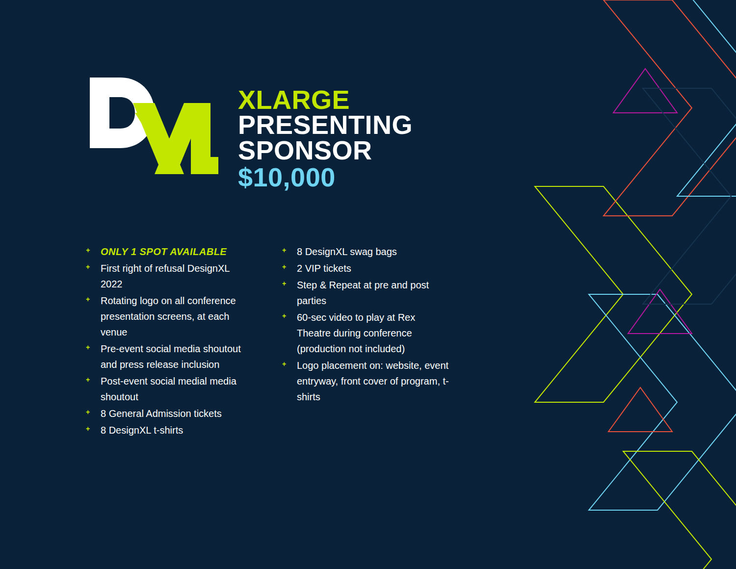XLARGE PRESENTING SPONSOR $10,000
ONLY 1 SPOT AVAILABLE
First right of refusal DesignXL 2022
Rotating logo on all conference presentation screens, at each venue
Pre-event social media shoutout and press release inclusion
Post-event social medial media shoutout
8 General Admission tickets
8 DesignXL t-shirts
8 DesignXL swag bags
2 VIP tickets
Step & Repeat at pre and post parties
60-sec video to play at Rex Theatre during conference (production not included)
Logo placement on: website, event entryway, front cover of program, t-shirts